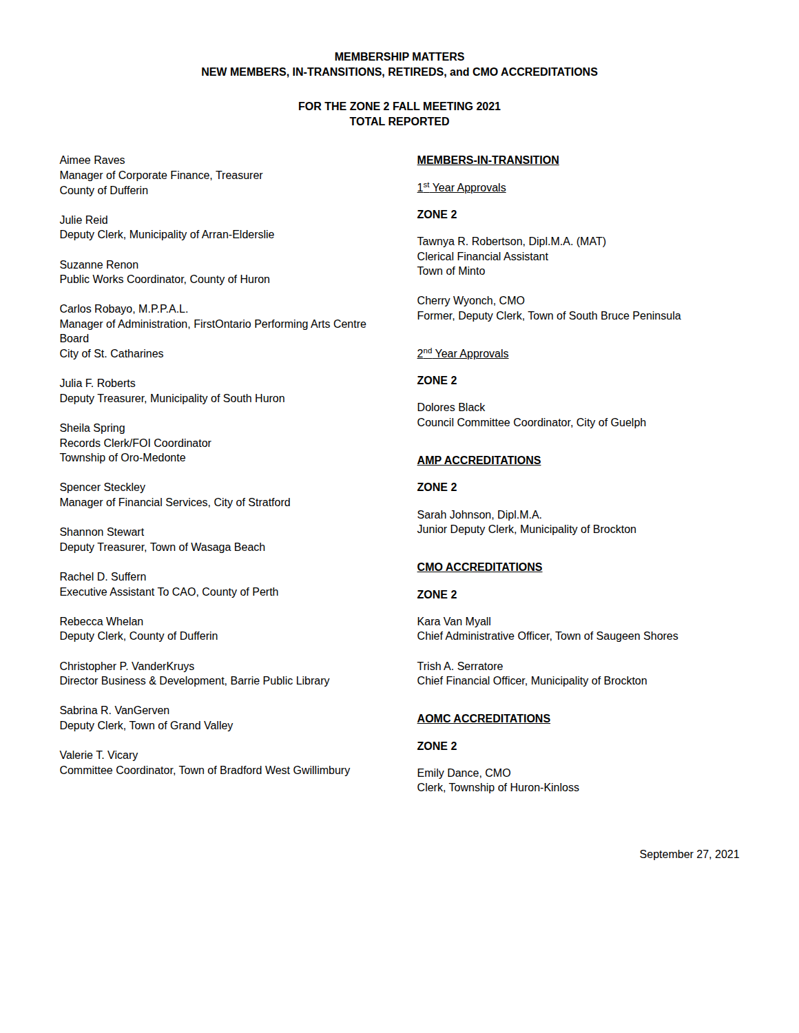MEMBERSHIP MATTERS
NEW MEMBERS, IN-TRANSITIONS, RETIREDS, and CMO ACCREDITATIONS
FOR THE ZONE 2 FALL MEETING 2021
TOTAL REPORTED
Aimee Raves
Manager of Corporate Finance, Treasurer
County of Dufferin
Julie Reid
Deputy Clerk, Municipality of Arran-Elderslie
Suzanne Renon
Public Works Coordinator, County of Huron
Carlos Robayo, M.P.P.A.L.
Manager of Administration, FirstOntario Performing Arts Centre Board
City of St. Catharines
Julia F. Roberts
Deputy Treasurer, Municipality of South Huron
Sheila Spring
Records Clerk/FOI Coordinator
Township of Oro-Medonte
Spencer Steckley
Manager of Financial Services, City of Stratford
Shannon Stewart
Deputy Treasurer, Town of Wasaga Beach
Rachel D. Suffern
Executive Assistant To CAO, County of Perth
Rebecca Whelan
Deputy Clerk, County of Dufferin
Christopher P. VanderKruys
Director Business & Development, Barrie Public Library
Sabrina R. VanGerven
Deputy Clerk, Town of Grand Valley
Valerie T. Vicary
Committee Coordinator, Town of Bradford West Gwillimbury
MEMBERS-IN-TRANSITION
1st Year Approvals
ZONE 2
Tawnya R. Robertson, Dipl.M.A. (MAT)
Clerical Financial Assistant
Town of Minto
Cherry Wyonch, CMO
Former, Deputy Clerk, Town of South Bruce Peninsula
2nd Year Approvals
ZONE 2
Dolores Black
Council Committee Coordinator, City of Guelph
AMP ACCREDITATIONS
ZONE 2
Sarah Johnson, Dipl.M.A.
Junior Deputy Clerk, Municipality of Brockton
CMO ACCREDITATIONS
ZONE 2
Kara Van Myall
Chief Administrative Officer, Town of Saugeen Shores
Trish A. Serratore
Chief Financial Officer, Municipality of Brockton
AOMC ACCREDITATIONS
ZONE 2
Emily Dance, CMO
Clerk, Township of Huron-Kinloss
September 27, 2021